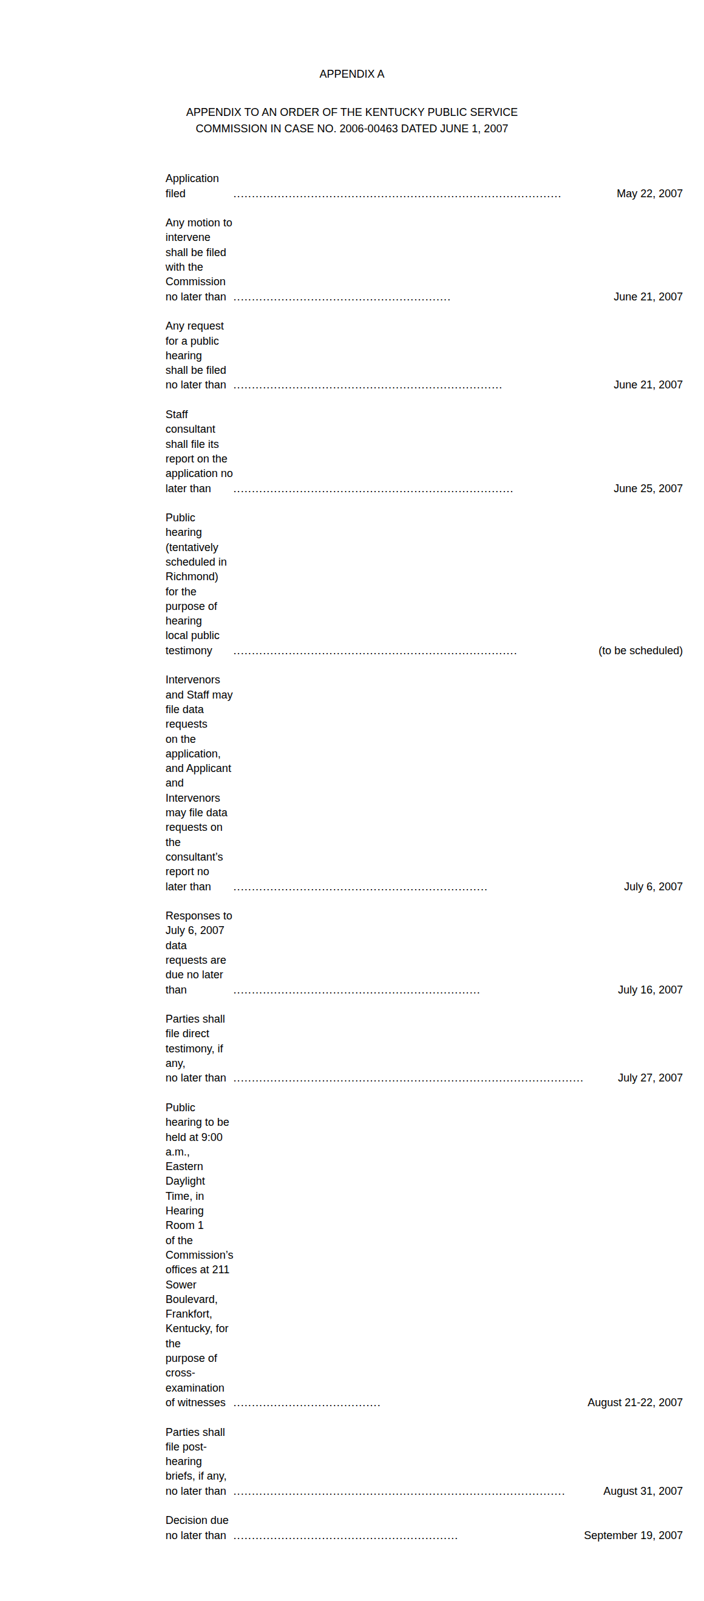APPENDIX A
APPENDIX TO AN ORDER OF THE KENTUCKY PUBLIC SERVICE COMMISSION IN CASE NO. 2006-00463 DATED JUNE 1, 2007
| Application filed | ......................................................................................... | May 22, 2007 |
| Any motion to intervene shall be filed with the Commission no later than | ........................................................... | June 21, 2007 |
| Any request for a public hearing shall be filed no later than | ......................................................................... | June 21, 2007 |
| Staff consultant shall file its report on the application no later than | ............................................................................ | June 25, 2007 |
| Public hearing (tentatively scheduled in Richmond) for the purpose of hearing local public testimony | ............................................................................. | (to be scheduled) |
| Intervenors and Staff may file data requests on the application, and Applicant and Intervenors may file data requests on the consultant’s report no later than | ..................................................................... | July 6, 2007 |
| Responses to July 6, 2007 data requests are due no later than | ................................................................... | July 16, 2007 |
| Parties shall file direct testimony, if any, no later than | ............................................................................................... | July 27, 2007 |
| Public hearing to be held at 9:00 a.m., Eastern Daylight Time, in Hearing Room 1 of the Commission’s offices at 211 Sower Boulevard, Frankfort, Kentucky, for the purpose of cross-examination of witnesses | ........................................ | August 21-22, 2007 |
| Parties shall file post-hearing briefs, if any, no later than | .......................................................................................... | August 31, 2007 |
| Decision due no later than | ............................................................. | September 19, 2007 |